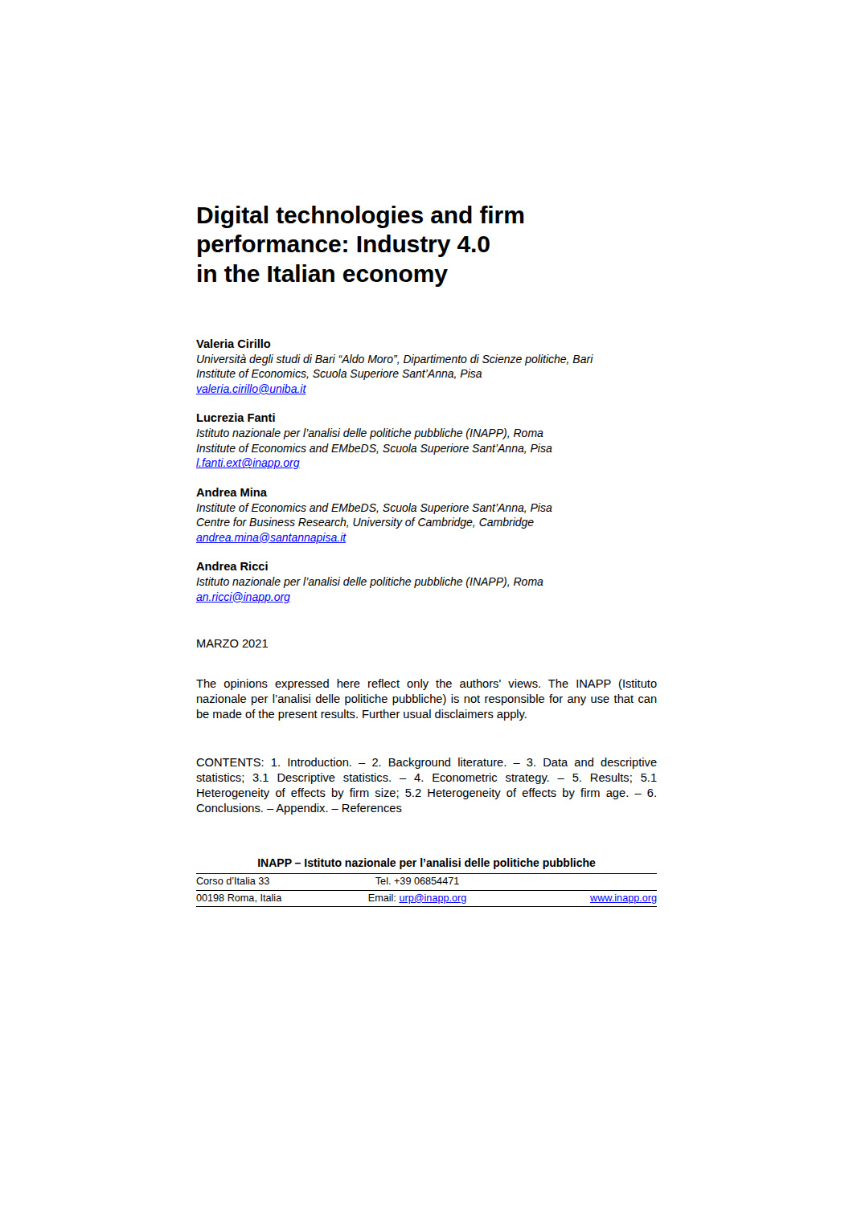Digital technologies and firm
performance: Industry 4.0
in the Italian economy
Valeria Cirillo
Università degli studi di Bari “Aldo Moro”, Dipartimento di Scienze politiche, Bari
Institute of Economics, Scuola Superiore Sant’Anna, Pisa
valeria.cirillo@uniba.it
Lucrezia Fanti
Istituto nazionale per l’analisi delle politiche pubbliche (INAPP), Roma
Institute of Economics and EMbeDS, Scuola Superiore Sant’Anna, Pisa
l.fanti.ext@inapp.org
Andrea Mina
Institute of Economics and EMbeDS, Scuola Superiore Sant’Anna, Pisa
Centre for Business Research, University of Cambridge, Cambridge
andrea.mina@santannapisa.it
Andrea Ricci
Istituto nazionale per l’analisi delle politiche pubbliche (INAPP), Roma
an.ricci@inapp.org
MARZO 2021
The opinions expressed here reflect only the authors' views. The INAPP (Istituto nazionale per l’analisi delle politiche pubbliche) is not responsible for any use that can be made of the present results. Further usual disclaimers apply.
CONTENTS: 1. Introduction. – 2. Background literature. – 3. Data and descriptive statistics; 3.1 Descriptive statistics. – 4. Econometric strategy. – 5. Results; 5.1 Heterogeneity of effects by firm size; 5.2 Heterogeneity of effects by firm age. – 6. Conclusions. – Appendix. – References
INAPP – Istituto nazionale per l’analisi delle politiche pubbliche
| Corso d’Italia 33 | Tel. +39 06854471 | |
| 00198 Roma, Italia | Email: urp@inapp.org | www.inapp.org |